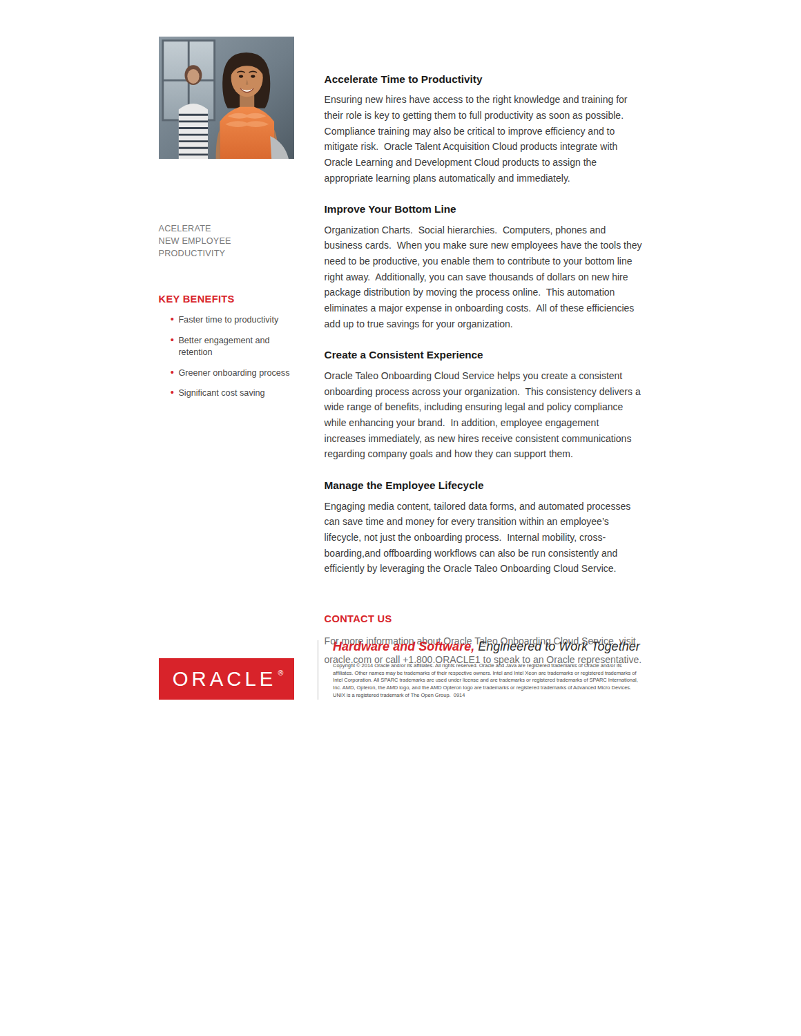ACELERATE
NEW EMPLOYEE
PRODUCTIVITY
KEY BENEFITS
Faster time to productivity
Better engagement and retention
Greener onboarding process
Significant cost saving
Accelerate Time to Productivity
Ensuring new hires have access to the right knowledge and training for their role is key to getting them to full productivity as soon as possible. Compliance training may also be critical to improve efficiency and to mitigate risk. Oracle Talent Acquisition Cloud products integrate with Oracle Learning and Development Cloud products to assign the appropriate learning plans automatically and immediately.
Improve Your Bottom Line
Organization Charts. Social hierarchies. Computers, phones and business cards. When you make sure new employees have the tools they need to be productive, you enable them to contribute to your bottom line right away. Additionally, you can save thousands of dollars on new hire package distribution by moving the process online. This automation eliminates a major expense in onboarding costs. All of these efficiencies add up to true savings for your organization.
Create a Consistent Experience
Oracle Taleo Onboarding Cloud Service helps you create a consistent onboarding process across your organization. This consistency delivers a wide range of benefits, including ensuring legal and policy compliance while enhancing your brand. In addition, employee engagement increases immediately, as new hires receive consistent communications regarding company goals and how they can support them.
Manage the Employee Lifecycle
Engaging media content, tailored data forms, and automated processes can save time and money for every transition within an employee’s lifecycle, not just the onboarding process. Internal mobility, cross-boarding,and offboarding workflows can also be run consistently and efficiently by leveraging the Oracle Taleo Onboarding Cloud Service.
CONTACT US
For more information about Oracle Taleo Onboarding Cloud Service, visit oracle.com or call +1.800.ORACLE1 to speak to an Oracle representative.
ORACLE®
Hardware and Software, Engineered to Work Together
Copyright © 2014 Oracle and/or its affiliates. All rights reserved. Oracle and Java are registered trademarks of Oracle and/or its affiliates. Other names may be trademarks of their respective owners. Intel and Intel Xeon are trademarks or registered trademarks of Intel Corporation. All SPARC trademarks are used under license and are trademarks or registered trademarks of SPARC International, Inc. AMD, Opteron, the AMD logo, and the AMD Opteron logo are trademarks or registered trademarks of Advanced Micro Devices. UNIX is a registered trademark of The Open Group. 0914